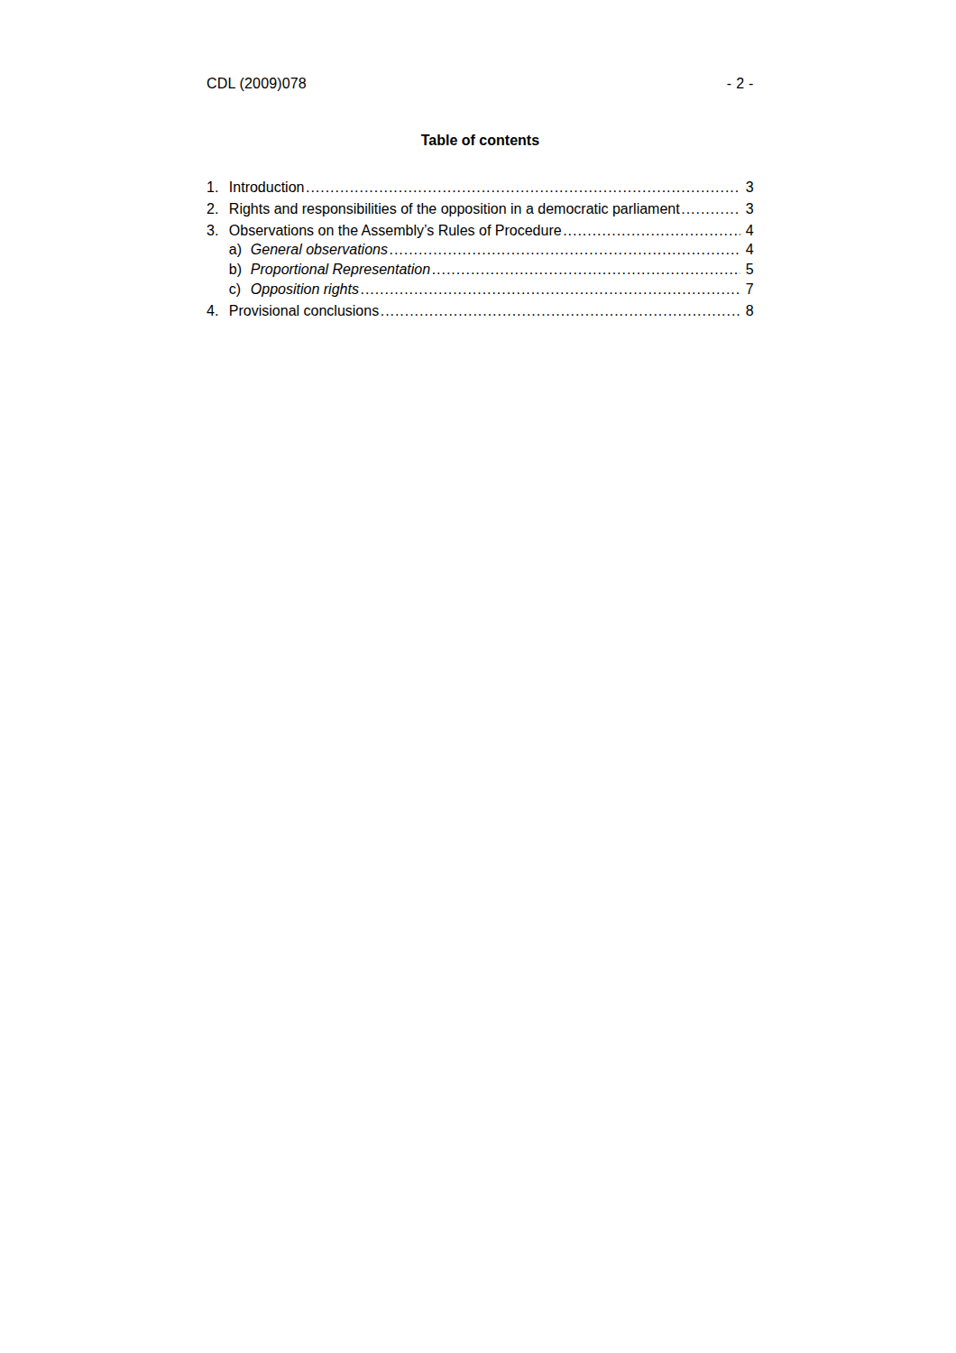CDL (2009)078 - 2 -
Table of contents
1. Introduction 3
2. Rights and responsibilities of the opposition in a democratic parliament 3
3. Observations on the Assembly’s Rules of Procedure 4
a) General observations 4
b) Proportional Representation 5
c) Opposition rights 7
4. Provisional conclusions 8